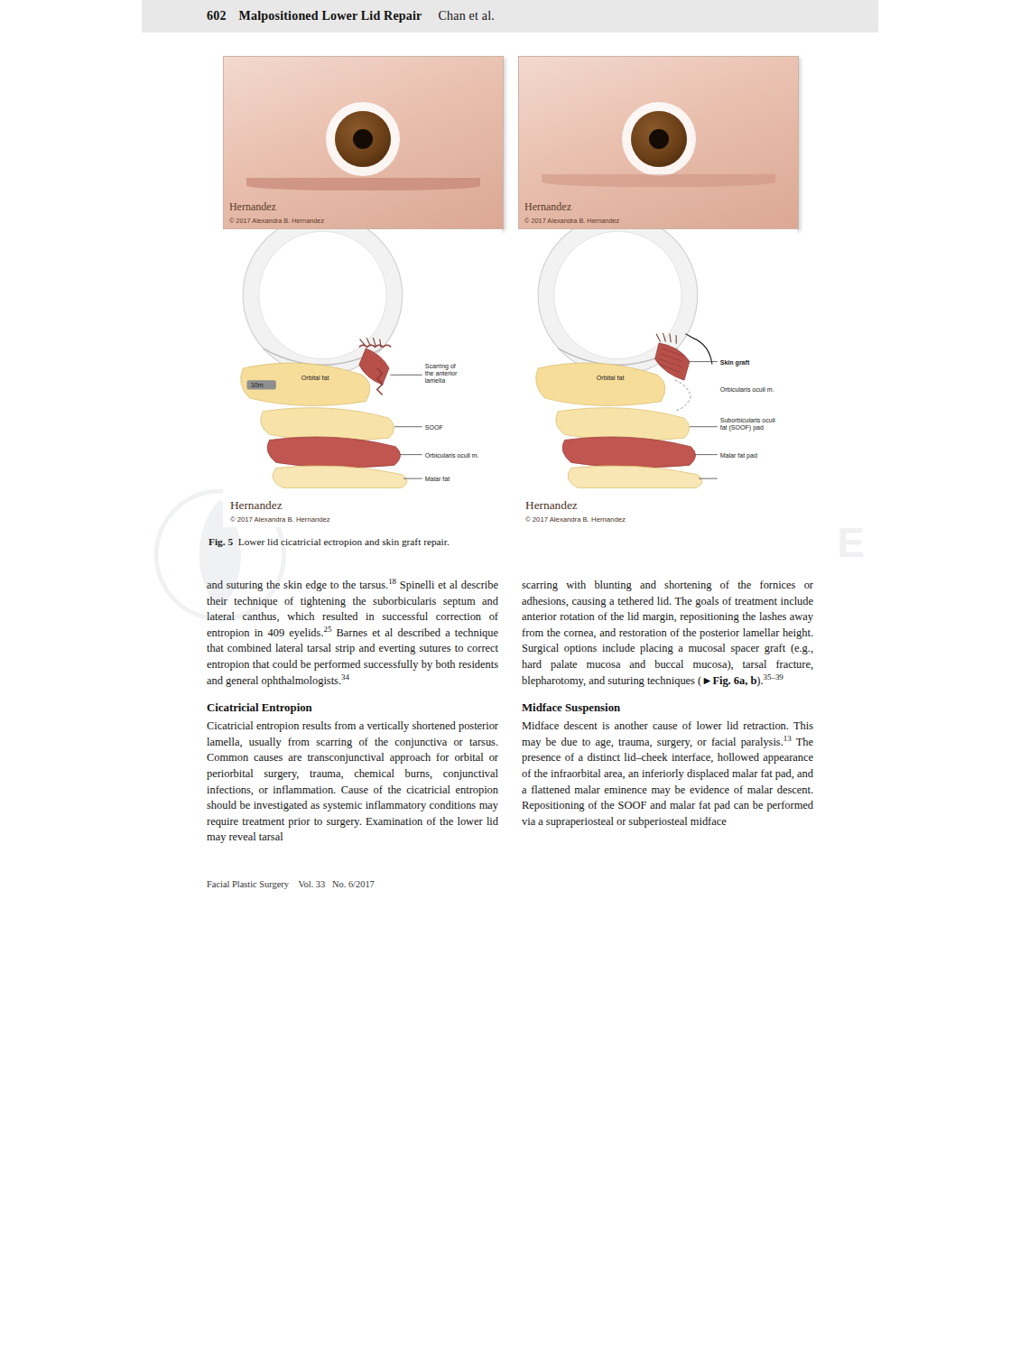602 Malpositioned Lower Lid Repair Chan et al.
E
Hernandez
© 2017 Alexandra B. Hernandez
10m Orbital fat Scarring of the anterior lamella SOOF Orbicularis oculi m. Malar fat
Hernandez
© 2017 Alexandra B. Hernandez
Hernandez
© 2017 Alexandra B. Hernandez
Orbital fat Skin graft Orbicularis oculi m. Suborbicularis oculi fat (SOOF) pad Malar fat pad
Hernandez
© 2017 Alexandra B. Hernandez
Fig. 5 Lower lid cicatricial ectropion and skin graft repair.
and suturing the skin edge to the tarsus.18 Spinelli et al describe their technique of tightening the suborbicularis septum and lateral canthus, which resulted in successful correction of entropion in 409 eyelids.25 Barnes et al described a technique that combined lateral tarsal strip and everting sutures to correct entropion that could be performed successfully by both residents and general ophthalmologists.34
Cicatricial Entropion
Cicatricial entropion results from a vertically shortened posterior lamella, usually from scarring of the conjunctiva or tarsus. Common causes are transconjunctival approach for orbital or periorbital surgery, trauma, chemical burns, conjunctival infections, or inflammation. Cause of the cicatricial entropion should be investigated as systemic inflammatory conditions may require treatment prior to surgery. Examination of the lower lid may reveal tarsal
scarring with blunting and shortening of the fornices or adhesions, causing a tethered lid. The goals of treatment include anterior rotation of the lid margin, repositioning the lashes away from the cornea, and restoration of the posterior lamellar height. Surgical options include placing a mucosal spacer graft (e.g., hard palate mucosa and buccal mucosa), tarsal fracture, blepharotomy, and suturing techniques (►Fig. 6a, b).35–39
Midface Suspension
Midface descent is another cause of lower lid retraction. This may be due to age, trauma, surgery, or facial paralysis.13 The presence of a distinct lid–cheek interface, hollowed appearance of the infraorbital area, an inferiorly displaced malar fat pad, and a flattened malar eminence may be evidence of malar descent. Repositioning of the SOOF and malar fat pad can be performed via a supraperiosteal or subperiosteal midface
Facial Plastic Surgery Vol. 33 No. 6/2017